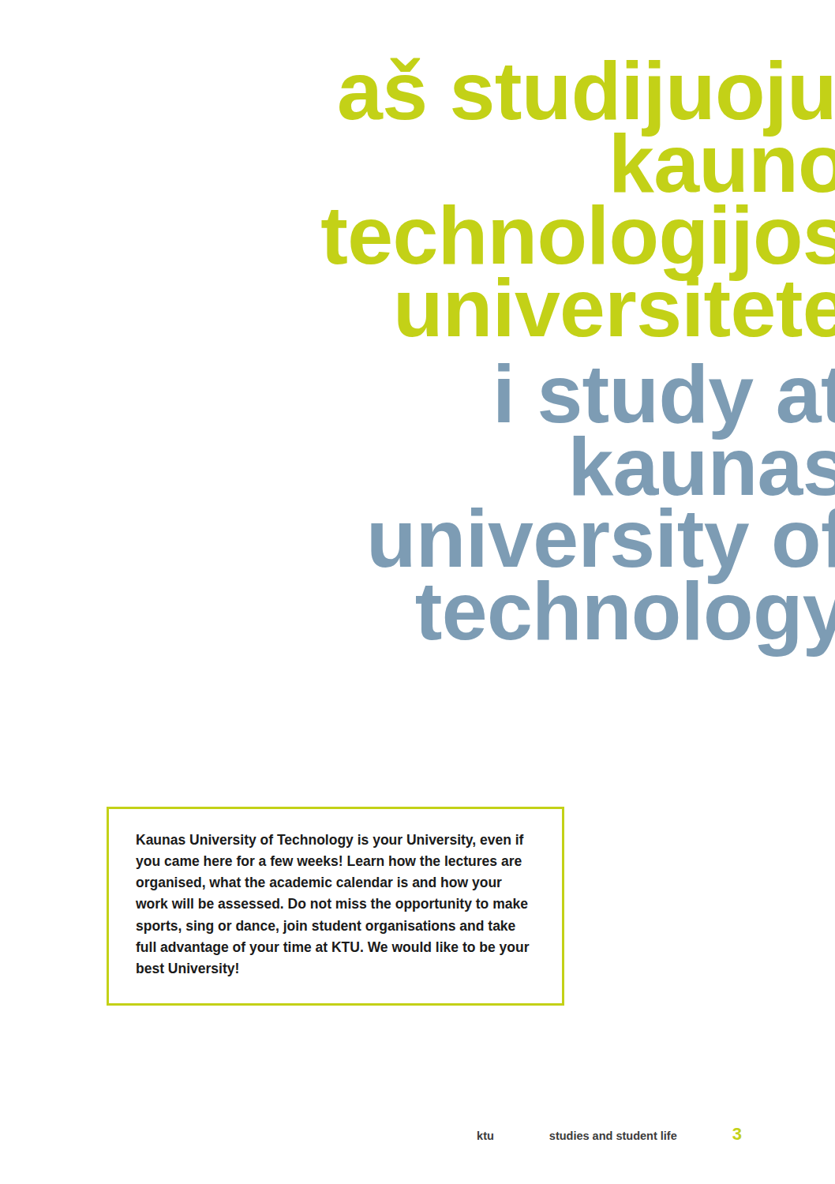aš studijuoju kauno technologijos universitete i study at kaunas university of technology
Kaunas University of Technology is your University, even if you came here for a few weeks! Learn how the lectures are organised, what the academic calendar is and how your work will be assessed. Do not miss the opportunity to make sports, sing or dance, join student organisations and take full advantage of your time at KTU. We would like to be your best University!
ktu studies and student life 3